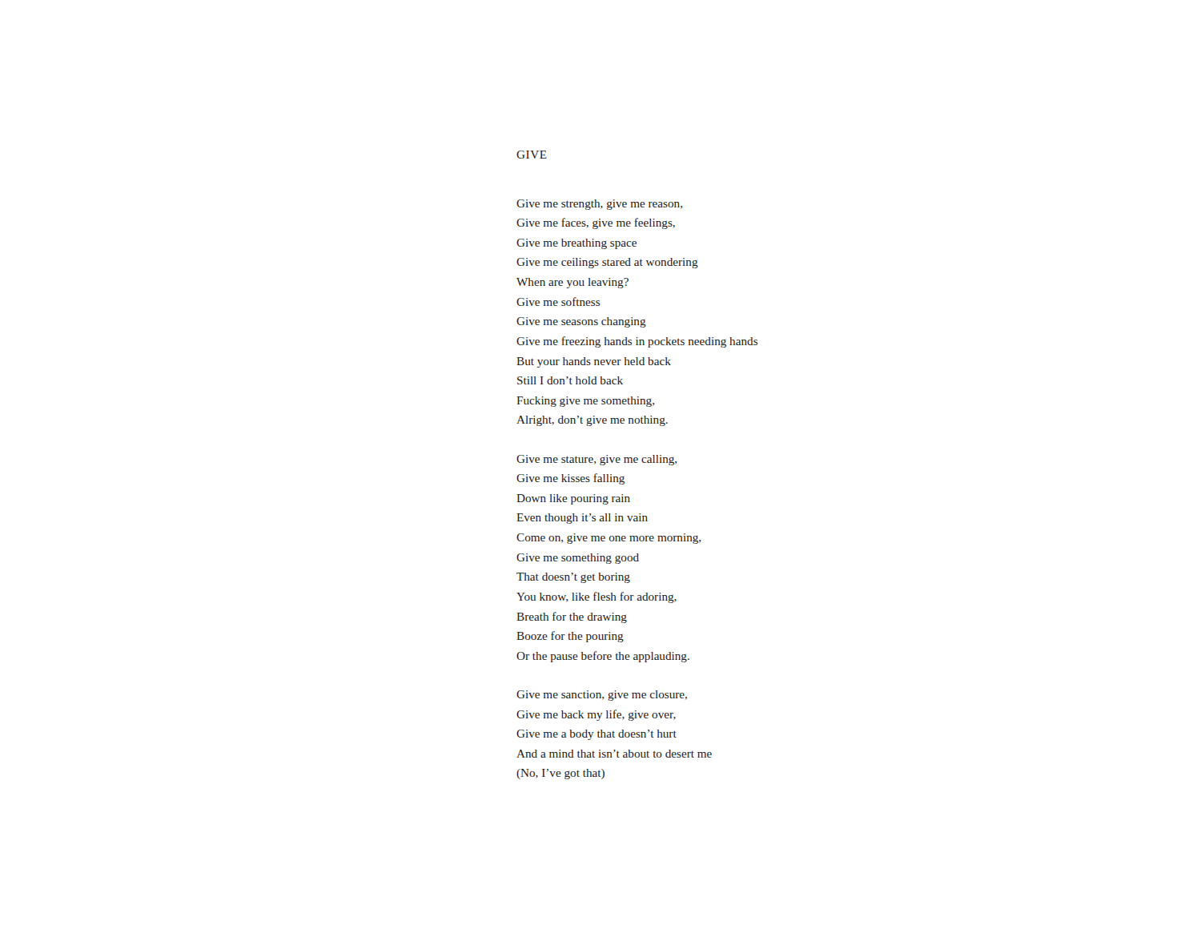Give
Give me strength, give me reason,
Give me faces, give me feelings,
Give me breathing space
Give me ceilings stared at wondering
When are you leaving?
Give me softness
Give me seasons changing
Give me freezing hands in pockets needing hands
But your hands never held back
Still I don’t hold back
Fucking give me something,
Alright, don’t give me nothing.
Give me stature, give me calling,
Give me kisses falling
Down like pouring rain
Even though it’s all in vain
Come on, give me one more morning,
Give me something good
That doesn’t get boring
You know, like flesh for adoring,
Breath for the drawing
Booze for the pouring
Or the pause before the applauding.
Give me sanction, give me closure,
Give me back my life, give over,
Give me a body that doesn’t hurt
And a mind that isn’t about to desert me
(No, I’ve got that)